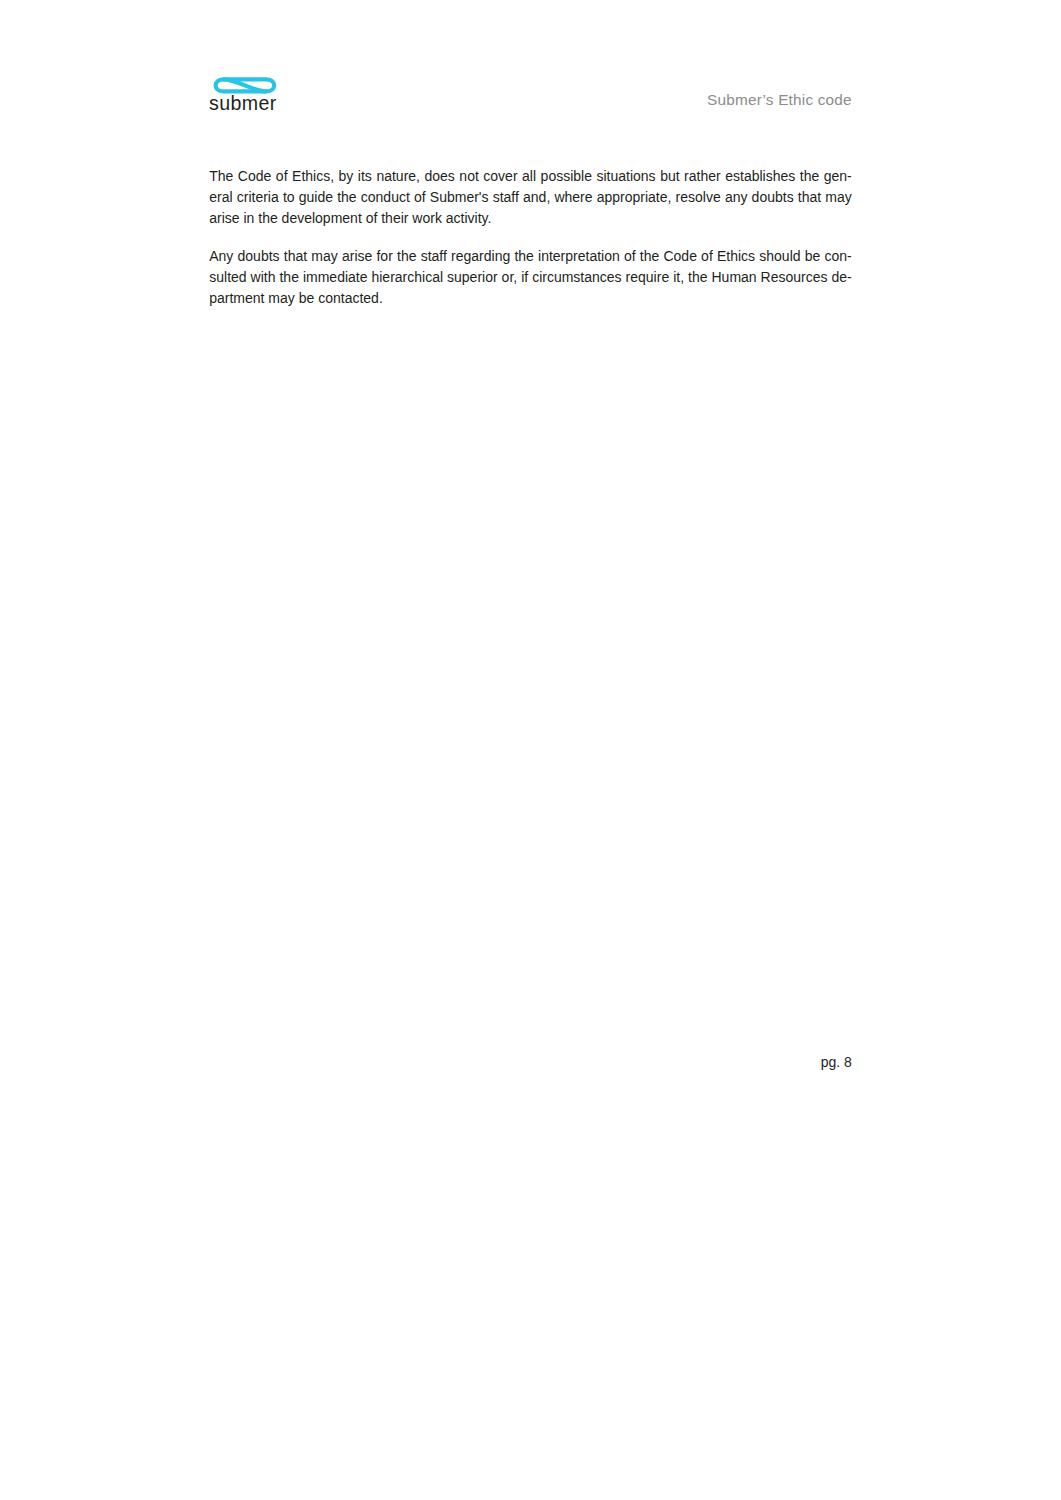submer
Submer’s Ethic code
The Code of Ethics, by its nature, does not cover all possible situations but rather establishes the general criteria to guide the conduct of Submer's staff and, where appropriate, resolve any doubts that may arise in the development of their work activity.
Any doubts that may arise for the staff regarding the interpretation of the Code of Ethics should be consulted with the immediate hierarchical superior or, if circumstances require it, the Human Resources department may be contacted.
pg. 8